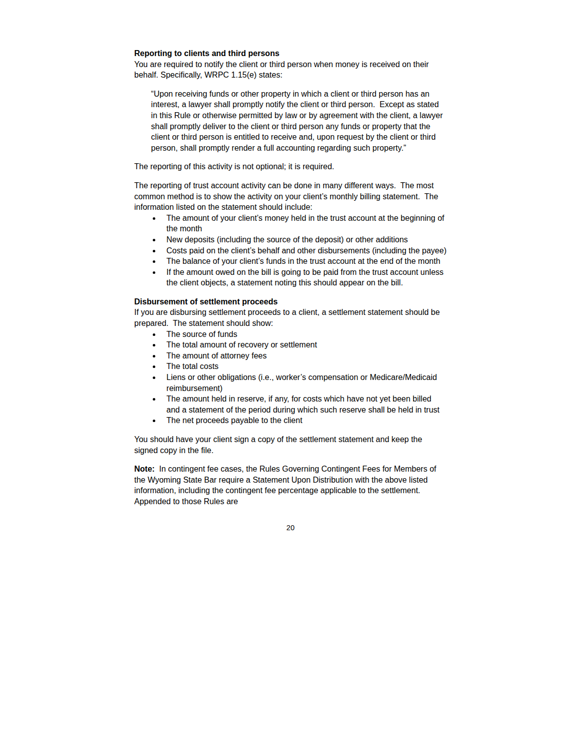Reporting to clients and third persons
You are required to notify the client or third person when money is received on their behalf. Specifically, WRPC 1.15(e) states:
“Upon receiving funds or other property in which a client or third person has an interest, a lawyer shall promptly notify the client or third person. Except as stated in this Rule or otherwise permitted by law or by agreement with the client, a lawyer shall promptly de­liver to the client or third person any funds or property that the client or third person is entitled to receive and, upon request by the client or third person, shall promptly render a full accounting regarding such property.”
The reporting of this activity is not optional; it is required.
The reporting of trust account activity can be done in many different ways. The most common method is to show the activity on your client’s monthly billing statement. The information listed on the statement should include:
The amount of your client’s money held in the trust account at the beginning of the month
New deposits (including the source of the deposit) or other additions
Costs paid on the client’s behalf and other disbursements (including the payee)
The balance of your client’s funds in the trust account at the end of the month
If the amount owed on the bill is going to be paid from the trust account unless the cli­ent objects, a statement noting this should appear on the bill.
Disbursement of settlement proceeds
If you are disbursing settlement proceeds to a client, a settlement statement should be pre­pared. The statement should show:
The source of funds
The total amount of recovery or settlement
The amount of attorney fees
The total costs
Liens or other obligations (i.e., worker’s compensation or Medicare/Medicaid reimburse­ment)
The amount held in reserve, if any, for costs which have not yet been billed and a state­ment of the period during which such reserve shall be held in trust
The net proceeds payable to the client
You should have your client sign a copy of the settlement statement and keep the signed copy in the file.
Note: In contingent fee cases, the Rules Governing Contingent Fees for Members of the Wyo­ming State Bar require a Statement Upon Distribution with the above listed information, includ­ing the contingent fee percentage applicable to the settlement. Appended to those Rules are
20